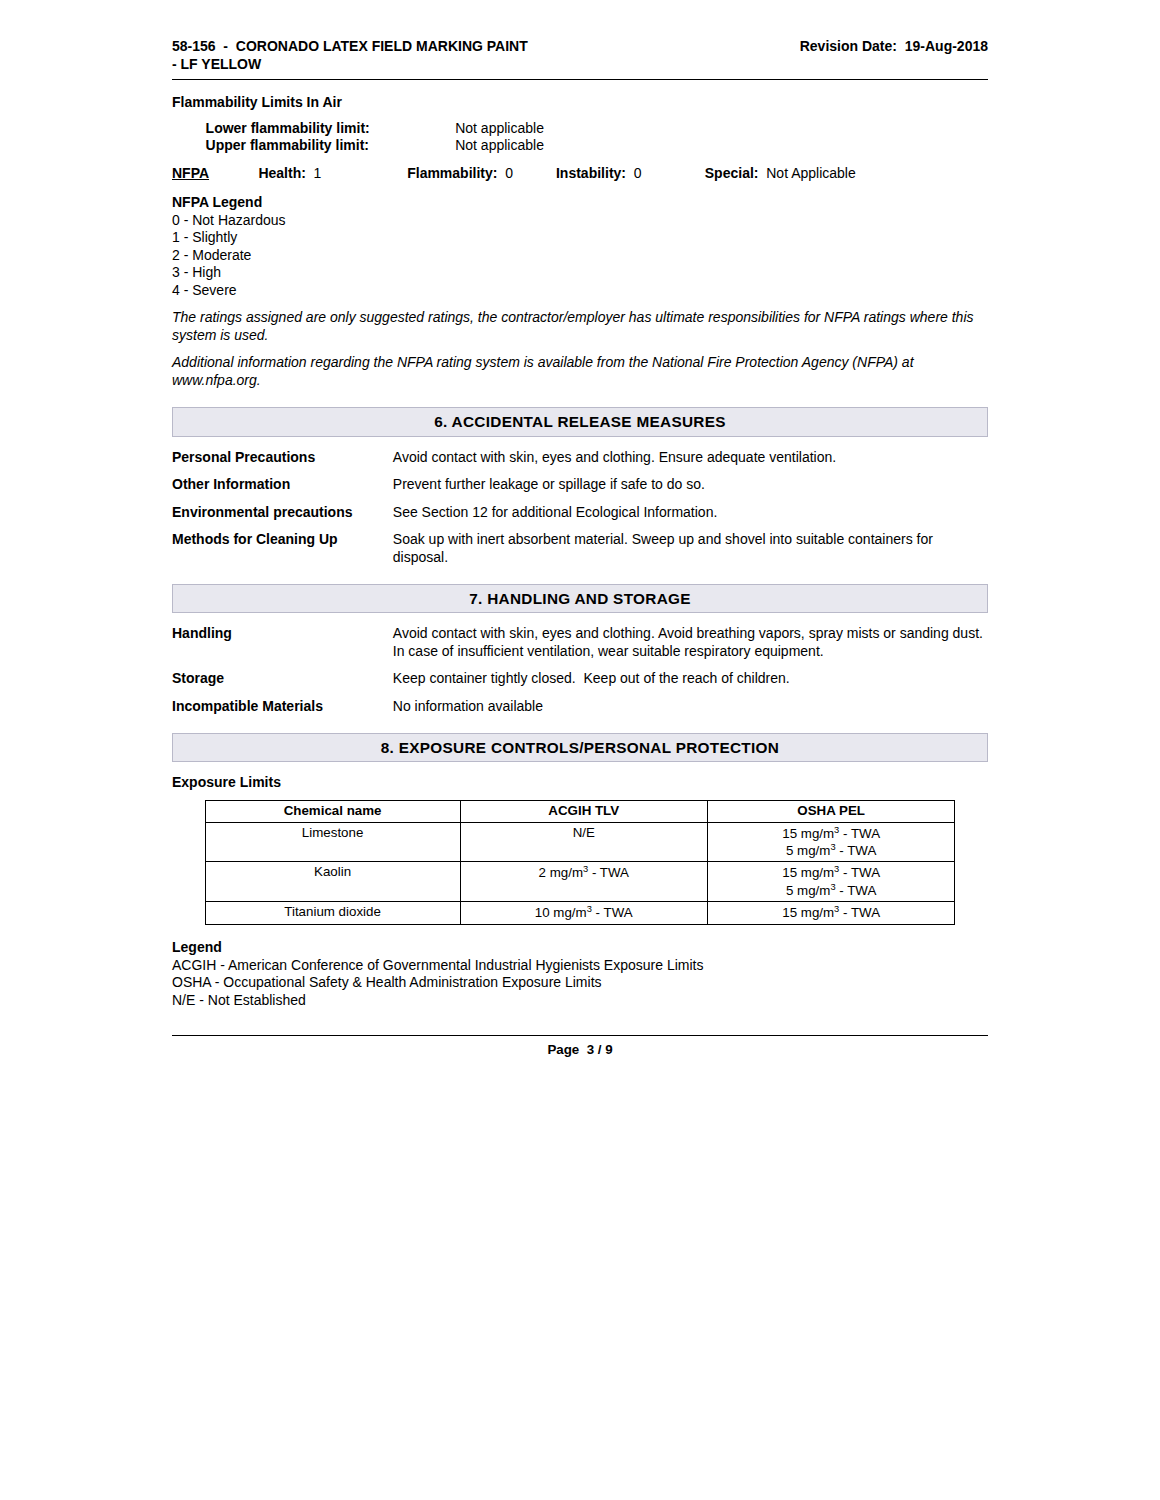58-156 - CORONADO LATEX FIELD MARKING PAINT
- LF YELLOW
Revision Date: 19-Aug-2018
Flammability Limits In Air
Lower flammability limit:
Not applicable
Upper flammability limit:
Not applicable
NFPA
Health: 1
Flammability: 0
Instability: 0
Special: Not Applicable
NFPA Legend
0 - Not Hazardous
1 - Slightly
2 - Moderate
3 - High
4 - Severe
The ratings assigned are only suggested ratings, the contractor/employer has ultimate responsibilities for NFPA ratings where this system is used.
Additional information regarding the NFPA rating system is available from the National Fire Protection Agency (NFPA) at www.nfpa.org.
6. ACCIDENTAL RELEASE MEASURES
Personal Precautions
Avoid contact with skin, eyes and clothing. Ensure adequate ventilation.
Other Information
Prevent further leakage or spillage if safe to do so.
Environmental precautions
See Section 12 for additional Ecological Information.
Methods for Cleaning Up
Soak up with inert absorbent material. Sweep up and shovel into suitable containers for disposal.
7. HANDLING AND STORAGE
Handling
Avoid contact with skin, eyes and clothing. Avoid breathing vapors, spray mists or sanding dust. In case of insufficient ventilation, wear suitable respiratory equipment.
Storage
Keep container tightly closed. Keep out of the reach of children.
Incompatible Materials
No information available
8. EXPOSURE CONTROLS/PERSONAL PROTECTION
Exposure Limits
| Chemical name | ACGIH TLV | OSHA PEL |
| --- | --- | --- |
| Limestone | N/E | 15 mg/m 3 - TWA 5 mg/m 3 - TWA |
| Kaolin | 2 mg/m 3 - TWA | 15 mg/m 3 - TWA 5 mg/m 3 - TWA |
| Titanium dioxide | 10 mg/m 3 - TWA | 15 mg/m 3 - TWA |
Legend
ACGIH - American Conference of Governmental Industrial Hygienists Exposure Limits
OSHA - Occupational Safety & Health Administration Exposure Limits
N/E - Not Established
Page 3 / 9